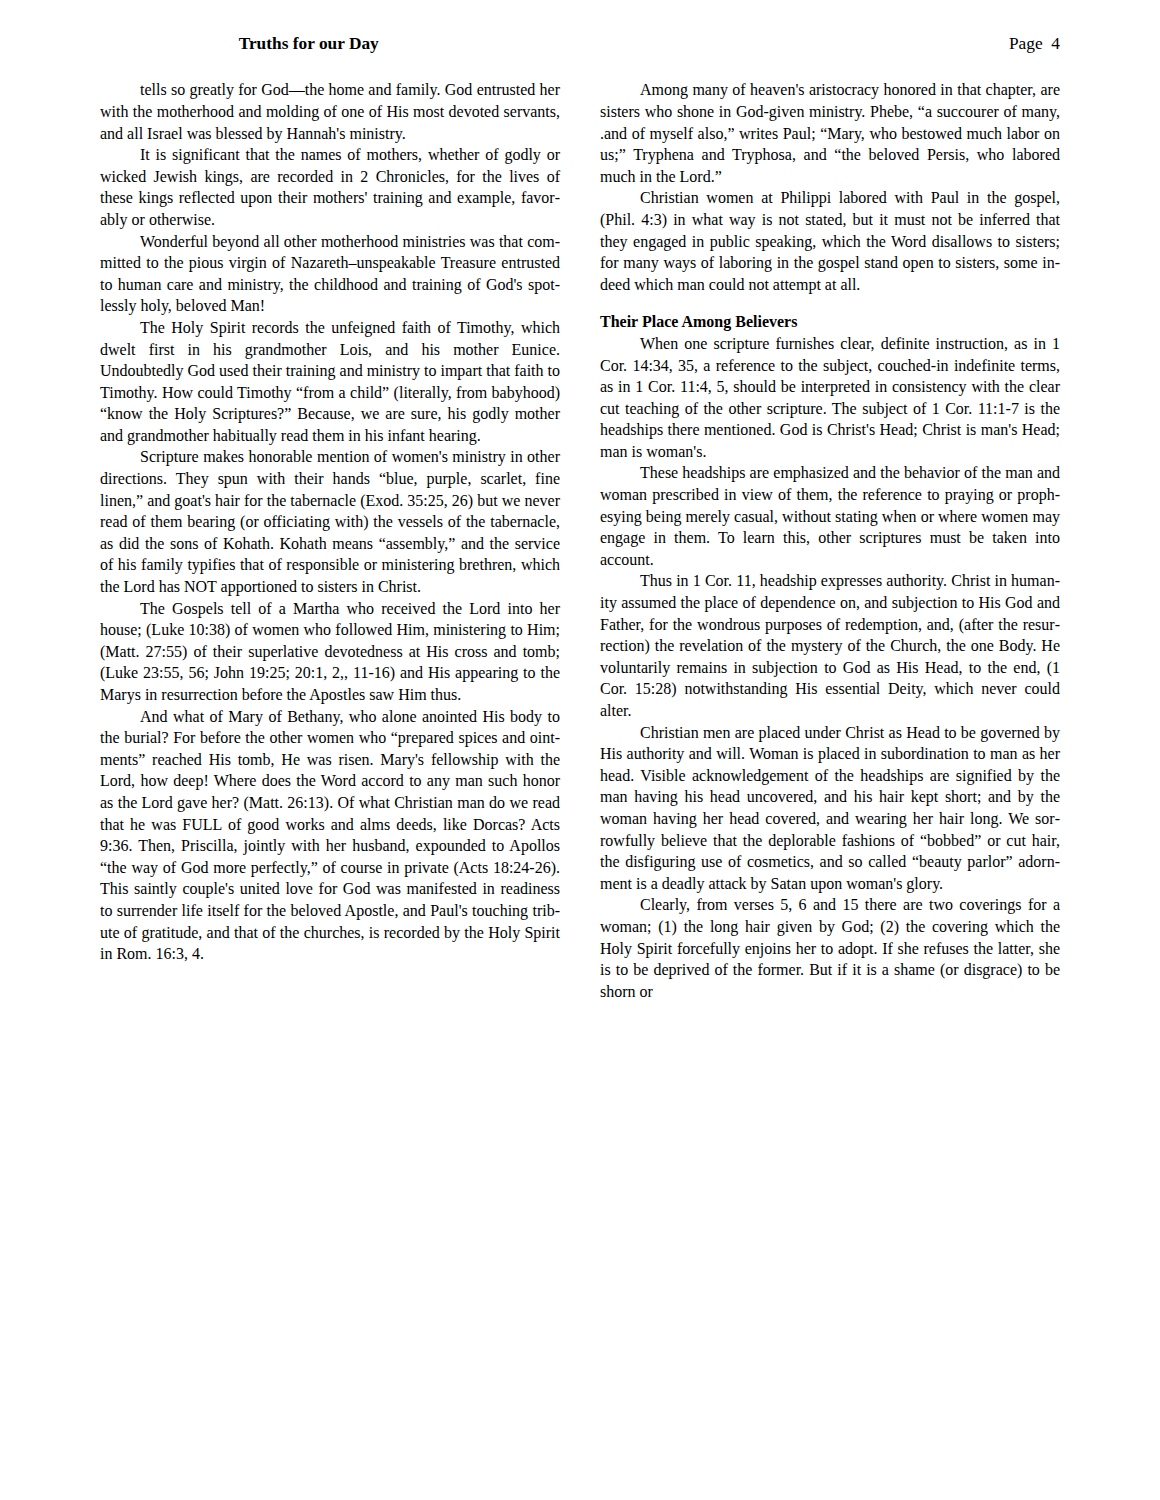Truths for our Day
Page 4
tells so greatly for God—the home and family. God entrusted her with the motherhood and molding of one of His most devoted servants, and all Israel was blessed by Hannah's ministry.
It is significant that the names of mothers, whether of godly or wicked Jewish kings, are recorded in 2 Chronicles, for the lives of these kings reflected upon their mothers' training and example, favorably or otherwise.
Wonderful beyond all other motherhood ministries was that committed to the pious virgin of Nazareth–unspeakable Treasure entrusted to human care and ministry, the childhood and training of God's spotlessly holy, beloved Man!
The Holy Spirit records the unfeigned faith of Timothy, which dwelt first in his grandmother Lois, and his mother Eunice. Undoubtedly God used their training and ministry to impart that faith to Timothy. How could Timothy “from a child” (literally, from babyhood) “know the Holy Scriptures?” Because, we are sure, his godly mother and grandmother habitually read them in his infant hearing.
Scripture makes honorable mention of women's ministry in other directions. They spun with their hands “blue, purple, scarlet, fine linen,” and goat's hair for the tabernacle (Exod. 35:25, 26) but we never read of them bearing (or officiating with) the vessels of the tabernacle, as did the sons of Kohath. Kohath means “assembly,” and the service of his family typifies that of responsible or ministering brethren, which the Lord has NOT apportioned to sisters in Christ.
The Gospels tell of a Martha who received the Lord into her house; (Luke 10:38) of women who followed Him, ministering to Him; (Matt. 27:55) of their superlative devotedness at His cross and tomb; (Luke 23:55, 56; John 19:25; 20:1, 2,, 11-16) and His appearing to the Marys in resurrection before the Apostles saw Him thus.
And what of Mary of Bethany, who alone anointed His body to the burial? For before the other women who “prepared spices and ointments” reached His tomb, He was risen. Mary's fellowship with the Lord, how deep! Where does the Word accord to any man such honor as the Lord gave her? (Matt. 26:13). Of what Christian man do we read that he was FULL of good works and alms deeds, like Dorcas? Acts 9:36. Then, Priscilla, jointly with her husband, expounded to Apollos “the way of God more perfectly,” of course in private (Acts 18:24-26). This saintly couple's united love for God was manifested in readiness to surrender life itself for the beloved Apostle, and Paul's touching tribute of gratitude, and that of the churches, is recorded by the Holy Spirit in Rom. 16:3, 4.
Among many of heaven's aristocracy honored in that chapter, are sisters who shone in God-given ministry. Phebe, “a succourer of many, .and of myself also,” writes Paul; “Mary, who bestowed much labor on us;” Tryphena and Tryphosa, and “the beloved Persis, who labored much in the Lord.”
Christian women at Philippi labored with Paul in the gospel, (Phil. 4:3) in what way is not stated, but it must not be inferred that they engaged in public speaking, which the Word disallows to sisters; for many ways of laboring in the gospel stand open to sisters, some indeed which man could not attempt at all.
Their Place Among Believers
When one scripture furnishes clear, definite instruction, as in 1 Cor. 14:34, 35, a reference to the subject, couched-in indefinite terms, as in 1 Cor. 11:4, 5, should be interpreted in consistency with the clear cut teaching of the other scripture. The subject of 1 Cor. 11:1-7 is the headships there mentioned. God is Christ's Head; Christ is man's Head; man is woman's.
These headships are emphasized and the behavior of the man and woman prescribed in view of them, the reference to praying or prophesying being merely casual, without stating when or where women may engage in them. To learn this, other scriptures must be taken into account.
Thus in 1 Cor. 11, headship expresses authority. Christ in humanity assumed the place of dependence on, and subjection to His God and Father, for the wondrous purposes of redemption, and, (after the resurrection) the revelation of the mystery of the Church, the one Body. He voluntarily remains in subjection to God as His Head, to the end, (1 Cor. 15:28) notwithstanding His essential Deity, which never could alter.
Christian men are placed under Christ as Head to be governed by His authority and will. Woman is placed in subordination to man as her head. Visible acknowledgement of the headships are signified by the man having his head uncovered, and his hair kept short; and by the woman having her head covered, and wearing her hair long. We sorrowfully believe that the deplorable fashions of “bobbed” or cut hair, the disfiguring use of cosmetics, and so called “beauty parlor” adornment is a deadly attack by Satan upon woman's glory.
Clearly, from verses 5, 6 and 15 there are two coverings for a woman; (1) the long hair given by God; (2) the covering which the Holy Spirit forcefully enjoins her to adopt. If she refuses the latter, she is to be deprived of the former. But if it is a shame (or disgrace) to be shorn or